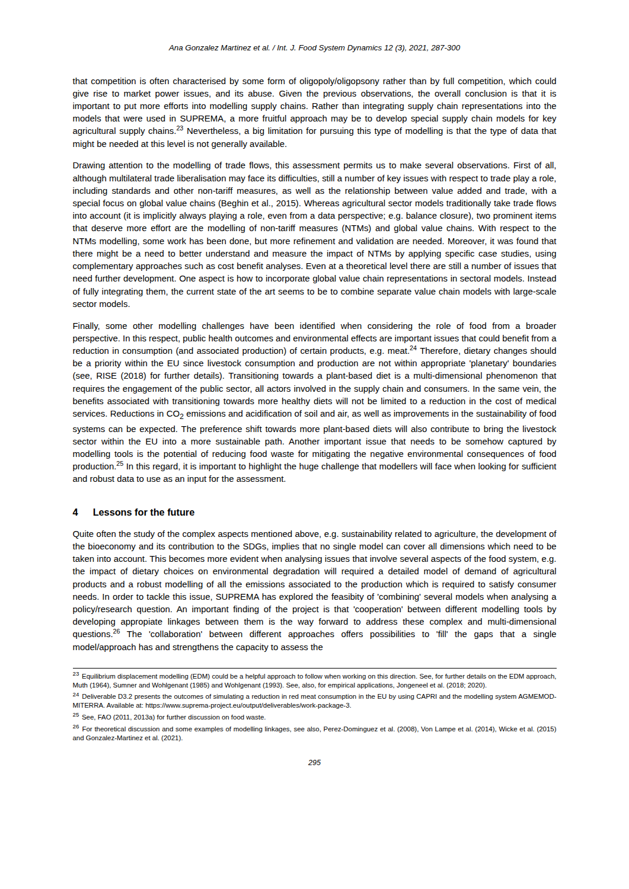Ana Gonzalez Martinez et al. / Int. J. Food System Dynamics 12 (3), 2021, 287-300
that competition is often characterised by some form of oligopoly/oligopsony rather than by full competition, which could give rise to market power issues, and its abuse. Given the previous observations, the overall conclusion is that it is important to put more efforts into modelling supply chains. Rather than integrating supply chain representations into the models that were used in SUPREMA, a more fruitful approach may be to develop special supply chain models for key agricultural supply chains.23 Nevertheless, a big limitation for pursuing this type of modelling is that the type of data that might be needed at this level is not generally available.
Drawing attention to the modelling of trade flows, this assessment permits us to make several observations. First of all, although multilateral trade liberalisation may face its difficulties, still a number of key issues with respect to trade play a role, including standards and other non-tariff measures, as well as the relationship between value added and trade, with a special focus on global value chains (Beghin et al., 2015). Whereas agricultural sector models traditionally take trade flows into account (it is implicitly always playing a role, even from a data perspective; e.g. balance closure), two prominent items that deserve more effort are the modelling of non-tariff measures (NTMs) and global value chains. With respect to the NTMs modelling, some work has been done, but more refinement and validation are needed. Moreover, it was found that there might be a need to better understand and measure the impact of NTMs by applying specific case studies, using complementary approaches such as cost benefit analyses. Even at a theoretical level there are still a number of issues that need further development. One aspect is how to incorporate global value chain representations in sectoral models. Instead of fully integrating them, the current state of the art seems to be to combine separate value chain models with large-scale sector models.
Finally, some other modelling challenges have been identified when considering the role of food from a broader perspective. In this respect, public health outcomes and environmental effects are important issues that could benefit from a reduction in consumption (and associated production) of certain products, e.g. meat.24 Therefore, dietary changes should be a priority within the EU since livestock consumption and production are not within appropriate 'planetary' boundaries (see, RISE (2018) for further details). Transitioning towards a plant-based diet is a multi-dimensional phenomenon that requires the engagement of the public sector, all actors involved in the supply chain and consumers. In the same vein, the benefits associated with transitioning towards more healthy diets will not be limited to a reduction in the cost of medical services. Reductions in CO2 emissions and acidification of soil and air, as well as improvements in the sustainability of food systems can be expected. The preference shift towards more plant-based diets will also contribute to bring the livestock sector within the EU into a more sustainable path. Another important issue that needs to be somehow captured by modelling tools is the potential of reducing food waste for mitigating the negative environmental consequences of food production.25 In this regard, it is important to highlight the huge challenge that modellers will face when looking for sufficient and robust data to use as an input for the assessment.
4 Lessons for the future
Quite often the study of the complex aspects mentioned above, e.g. sustainability related to agriculture, the development of the bioeconomy and its contribution to the SDGs, implies that no single model can cover all dimensions which need to be taken into account. This becomes more evident when analysing issues that involve several aspects of the food system, e.g. the impact of dietary choices on environmental degradation will required a detailed model of demand of agricultural products and a robust modelling of all the emissions associated to the production which is required to satisfy consumer needs. In order to tackle this issue, SUPREMA has explored the feasibity of 'combining' several models when analysing a policy/research question. An important finding of the project is that 'cooperation' between different modelling tools by developing appropiate linkages between them is the way forward to address these complex and multi-dimensional questions.26 The 'collaboration' between different approaches offers possibilities to 'fill' the gaps that a single model/approach has and strengthens the capacity to assess the
23 Equilibrium displacement modelling (EDM) could be a helpful approach to follow when working on this direction. See, for further details on the EDM approach, Muth (1964), Sumner and Wohlgenant (1985) and Wohlgenant (1993). See, also, for empirical applications, Jongeneel et al. (2018; 2020).
24 Deliverable D3.2 presents the outcomes of simulating a reduction in red meat consumption in the EU by using CAPRI and the modelling system AGMEMOD-MITERRA. Available at: https://www.suprema-project.eu/output/deliverables/work-package-3.
25 See, FAO (2011, 2013a) for further discussion on food waste.
26 For theoretical discussion and some examples of modelling linkages, see also, Perez-Dominguez et al. (2008), Von Lampe et al. (2014), Wicke et al. (2015) and Gonzalez-Martinez et al. (2021).
295